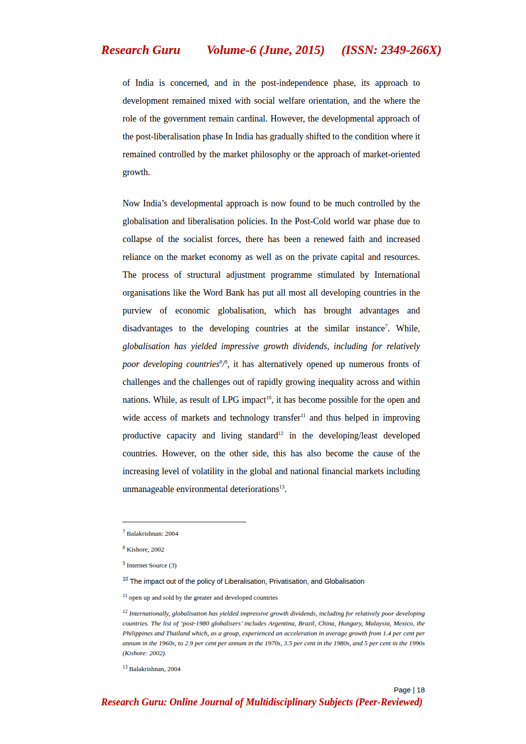Research Guru Volume-6 (June, 2015)(ISSN: 2349-266X)
of India is concerned, and in the post-independence phase, its approach to development remained mixed with social welfare orientation, and the where the role of the government remain cardinal. However, the developmental approach of the post-liberalisation phase In India has gradually shifted to the condition where it remained controlled by the market philosophy or the approach of market-oriented growth.
Now India’s developmental approach is now found to be much controlled by the globalisation and liberalisation policies. In the Post-Cold world war phase due to collapse of the socialist forces, there has been a renewed faith and increased reliance on the market economy as well as on the private capital and resources. The process of structural adjustment programme stimulated by International organisations like the Word Bank has put all most all developing countries in the purview of economic globalisation, which has brought advantages and disadvantages to the developing countries at the similar instance7. While, globalisation has yielded impressive growth dividends, including for relatively poor developing countries8/9, it has alternatively opened up numerous fronts of challenges and the challenges out of rapidly growing inequality across and within nations. While, as result of LPG impact10, it has become possible for the open and wide access of markets and technology transfer11 and thus helped in improving productive capacity and living standard12 in the developing/least developed countries. However, on the other side, this has also become the cause of the increasing level of volatility in the global and national financial markets including unmanageable environmental deteriorations13.
7 Balakrishnan: 2004
8 Kishore, 2002
9 Internet Source (3)
10 The impact out of the policy of Liberalisation, Privatisation, and Globalisation
11 open up and sold by the greater and developed countries
12 Internationally, globalisation has yielded impressive growth dividends, including for relatively poor developing countries. The list of ‘post-1980 globalisers’ includes Argentina, Brazil, China, Hungary, Malaysia, Mexico, the Philippines and Thailand which, as a group, experienced an acceleration in average growth from 1.4 per cent per annum in the 1960s, to 2.9 per cent per annum in the 1970s, 3.5 per cent in the 1980s, and 5 per cent in the 1990s (Kishore: 2002).
13 Balakrishnan, 2004
Page | 18
Research Guru: Online Journal of Multidisciplinary Subjects (Peer-Reviewed)